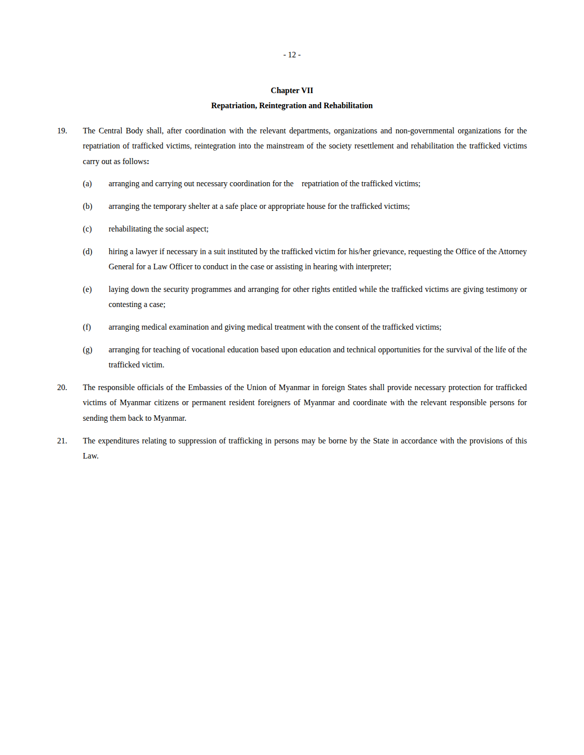- 12 -
Chapter VII
Repatriation, Reintegration and Rehabilitation
19.
The Central Body shall, after coordination with the relevant departments, organizations and non-governmental organizations for the repatriation of trafficked victims, reintegration into the mainstream of the society resettlement and rehabilitation the trafficked victims carry out as follows:
(a) arranging and carrying out necessary coordination for the repatriation of the trafficked victims;
(b) arranging the temporary shelter at a safe place or appropriate house for the trafficked victims;
(c) rehabilitating the social aspect;
(d) hiring a lawyer if necessary in a suit instituted by the trafficked victim for his/her grievance, requesting the Office of the Attorney General for a Law Officer to conduct in the case or assisting in hearing with interpreter;
(e) laying down the security programmes and arranging for other rights entitled while the trafficked victims are giving testimony or contesting a case;
(f) arranging medical examination and giving medical treatment with the consent of the trafficked victims;
(g) arranging for teaching of vocational education based upon education and technical opportunities for the survival of the life of the trafficked victim.
20.
The responsible officials of the Embassies of the Union of Myanmar in foreign States shall provide necessary protection for trafficked victims of Myanmar citizens or permanent resident foreigners of Myanmar and coordinate with the relevant responsible persons for sending them back to Myanmar.
21.
The expenditures relating to suppression of trafficking in persons may be borne by the State in accordance with the provisions of this Law.